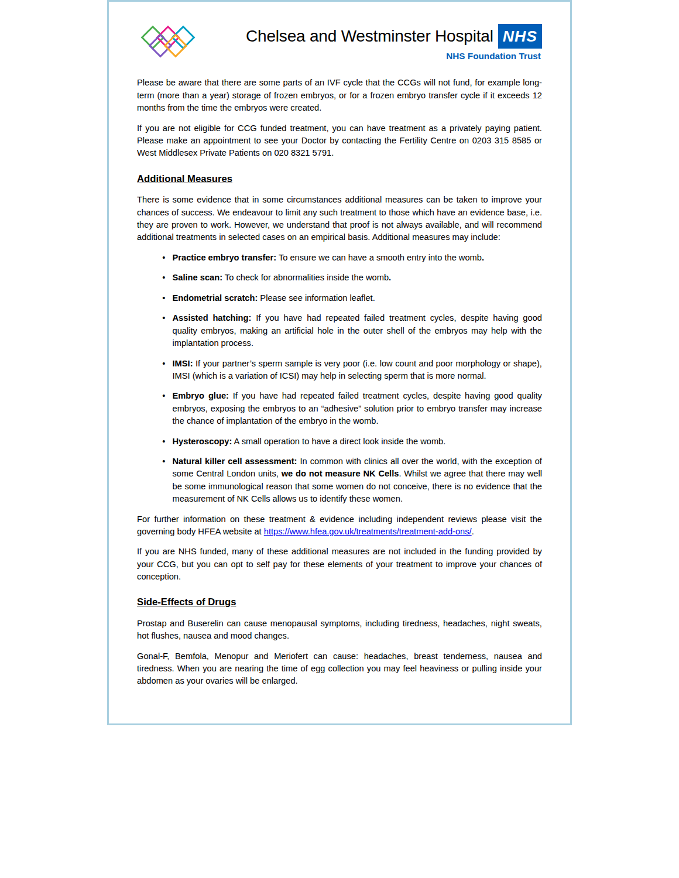Chelsea and Westminster Hospital NHS
NHS Foundation Trust
Please be aware that there are some parts of an IVF cycle that the CCGs will not fund, for example long-term (more than a year) storage of frozen embryos, or for a frozen embryo transfer cycle if it exceeds 12 months from the time the embryos were created.
If you are not eligible for CCG funded treatment, you can have treatment as a privately paying patient. Please make an appointment to see your Doctor by contacting the Fertility Centre on 0203 315 8585 or West Middlesex Private Patients on 020 8321 5791.
Additional Measures
There is some evidence that in some circumstances additional measures can be taken to improve your chances of success. We endeavour to limit any such treatment to those which have an evidence base, i.e. they are proven to work. However, we understand that proof is not always available, and will recommend additional treatments in selected cases on an empirical basis. Additional measures may include:
Practice embryo transfer: To ensure we can have a smooth entry into the womb.
Saline scan: To check for abnormalities inside the womb.
Endometrial scratch: Please see information leaflet.
Assisted hatching: If you have had repeated failed treatment cycles, despite having good quality embryos, making an artificial hole in the outer shell of the embryos may help with the implantation process.
IMSI: If your partner’s sperm sample is very poor (i.e. low count and poor morphology or shape), IMSI (which is a variation of ICSI) may help in selecting sperm that is more normal.
Embryo glue: If you have had repeated failed treatment cycles, despite having good quality embryos, exposing the embryos to an “adhesive” solution prior to embryo transfer may increase the chance of implantation of the embryo in the womb.
Hysteroscopy: A small operation to have a direct look inside the womb.
Natural killer cell assessment: In common with clinics all over the world, with the exception of some Central London units, we do not measure NK Cells. Whilst we agree that there may well be some immunological reason that some women do not conceive, there is no evidence that the measurement of NK Cells allows us to identify these women.
For further information on these treatment & evidence including independent reviews please visit the governing body HFEA website at https://www.hfea.gov.uk/treatments/treatment-add-ons/.
If you are NHS funded, many of these additional measures are not included in the funding provided by your CCG, but you can opt to self pay for these elements of your treatment to improve your chances of conception.
Side-Effects of Drugs
Prostap and Buserelin can cause menopausal symptoms, including tiredness, headaches, night sweats, hot flushes, nausea and mood changes.
Gonal-F, Bemfola, Menopur and Meriofert can cause: headaches, breast tenderness, nausea and tiredness. When you are nearing the time of egg collection you may feel heaviness or pulling inside your abdomen as your ovaries will be enlarged.